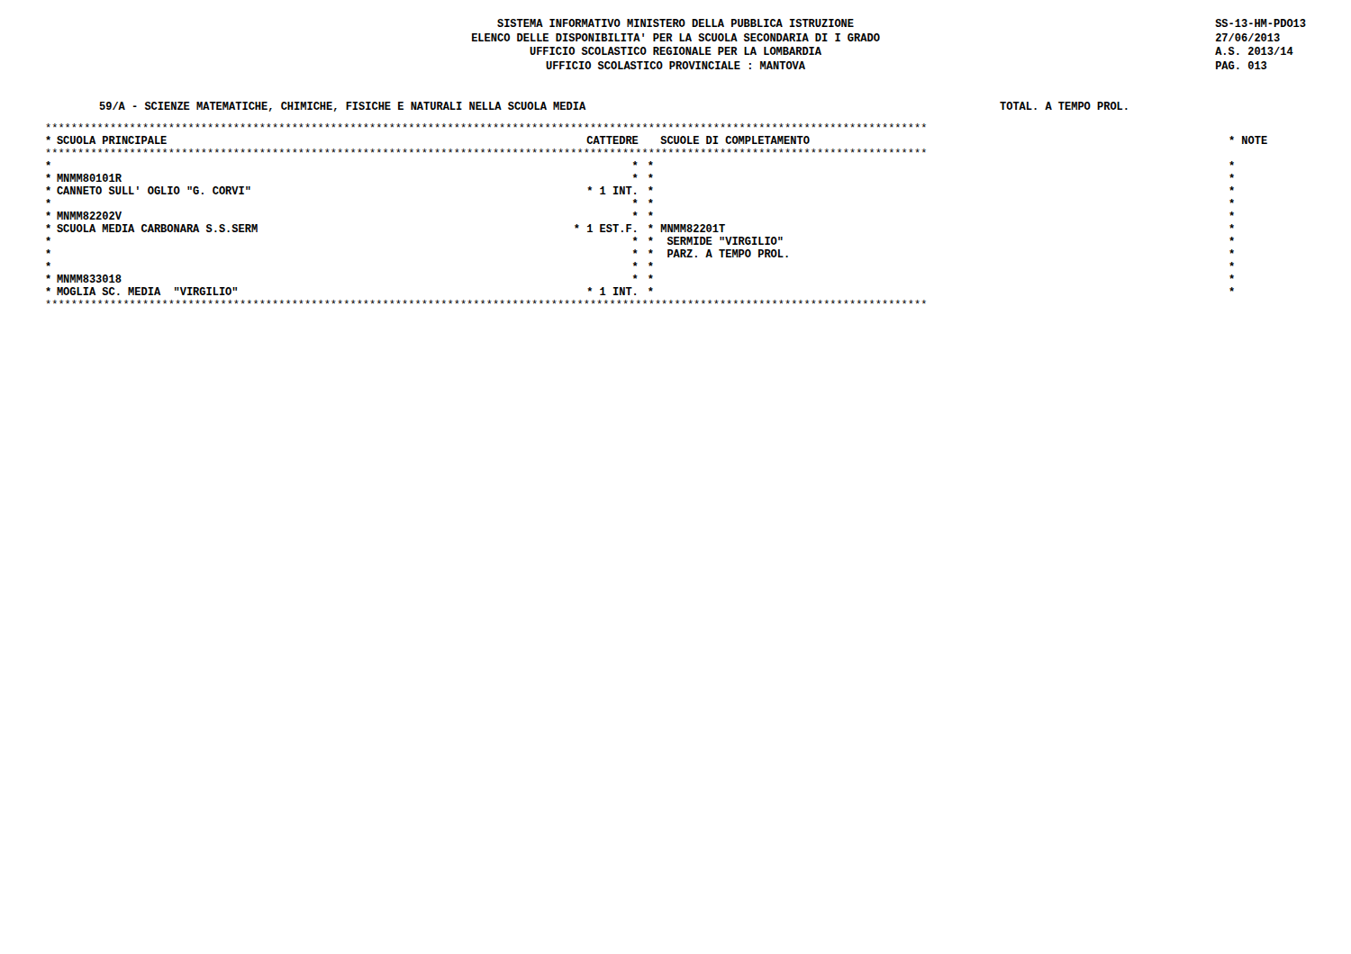SISTEMA INFORMATIVO MINISTERO DELLA PUBBLICA ISTRUZIONE
ELENCO DELLE DISPONIBILITA' PER LA SCUOLA SECONDARIA DI I GRADO
UFFICIO SCOLASTICO REGIONALE PER LA LOMBARDIA
UFFICIO SCOLASTICO PROVINCIALE : MANTOVA
SS-13-HM-PDO13
27/06/2013
A.S. 2013/14
PAG. 013
59/A - SCIENZE MATEMATICHE, CHIMICHE, FISICHE E NATURALI NELLA SCUOLA MEDIA TOTAL. A TEMPO PROL.
****************************************************************************************************************************************
| * | SCUOLA PRINCIPALE | CATTEDRE | SCUOLE DI COMPLETAMENTO | * NOTE |
****************************************************************************************************************************************
| * | | * | * | * |
| * | MNMM80101R | * | * | * |
| * | CANNETO SULL' OGLIO "G. CORVI" | * 1 INT. | * | * |
| * | | * | * | * |
| * | MNMM82202V | * | * | * |
| * | SCUOLA MEDIA CARBONARA S.S.SERM | * 1 EST.F. | * MNMM82201T | * |
| * | | * | * SERMIDE "VIRGILIO" | * |
| * | | * | * PARZ. A TEMPO PROL. | * |
| * | | * | * | * |
| * | MNMM833018 | * | * | * |
| * | MOGLIA SC. MEDIA "VIRGILIO" | * 1 INT. | * | * |
****************************************************************************************************************************************